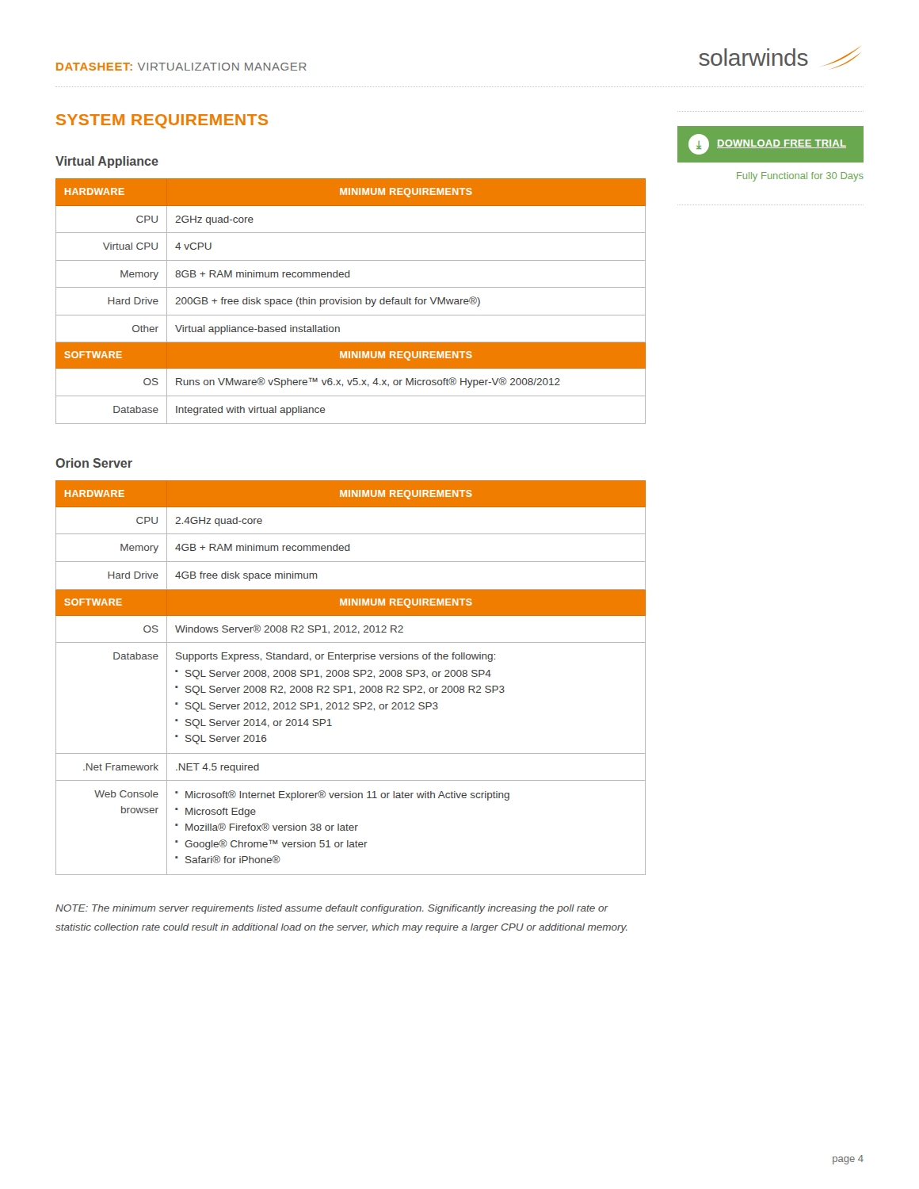Datasheet: Virtualization Manager
solarwinds
System Requirements
Virtual Appliance
| Hardware | Minimum Requirements |
| --- | --- |
| CPU | 2GHz quad-core |
| Virtual CPU | 4 vCPU |
| Memory | 8GB + RAM minimum recommended |
| Hard Drive | 200GB + free disk space (thin provision by default for VMware®) |
| Other | Virtual appliance-based installation |
| Software | Minimum Requirements |
| OS | Runs on VMware® vSphere™ v6.x, v5.x, 4.x, or Microsoft® Hyper-V® 2008/2012 |
| Database | Integrated with virtual appliance |
Orion Server
| Hardware | Minimum Requirements |
| --- | --- |
| CPU | 2.4GHz quad-core |
| Memory | 4GB + RAM minimum recommended |
| Hard Drive | 4GB free disk space minimum |
| Software | Minimum Requirements |
| OS | Windows Server® 2008 R2 SP1, 2012, 2012 R2 |
| Database | Supports Express, Standard, or Enterprise versions of the following: SQL Server 2008, 2008 SP1, 2008 SP2, 2008 SP3, or 2008 SP4 SQL Server 2008 R2, 2008 R2 SP1, 2008 R2 SP2, or 2008 R2 SP3 SQL Server 2012, 2012 SP1, 2012 SP2, or 2012 SP3 SQL Server 2014, or 2014 SP1 SQL Server 2016 |
| .Net Framework | .NET 4.5 required |
| Web Console browser | Microsoft® Internet Explorer® version 11 or later with Active scripting Microsoft Edge Mozilla® Firefox® version 38 or later Google® Chrome™ version 51 or later Safari® for iPhone® |
NOTE: The minimum server requirements listed assume default configuration. Significantly increasing the poll rate or statistic collection rate could result in additional load on the server, which may require a larger CPU or additional memory.
⤓ DOWNLOAD FREE TRIAL
Fully Functional for 30 Days
page 4